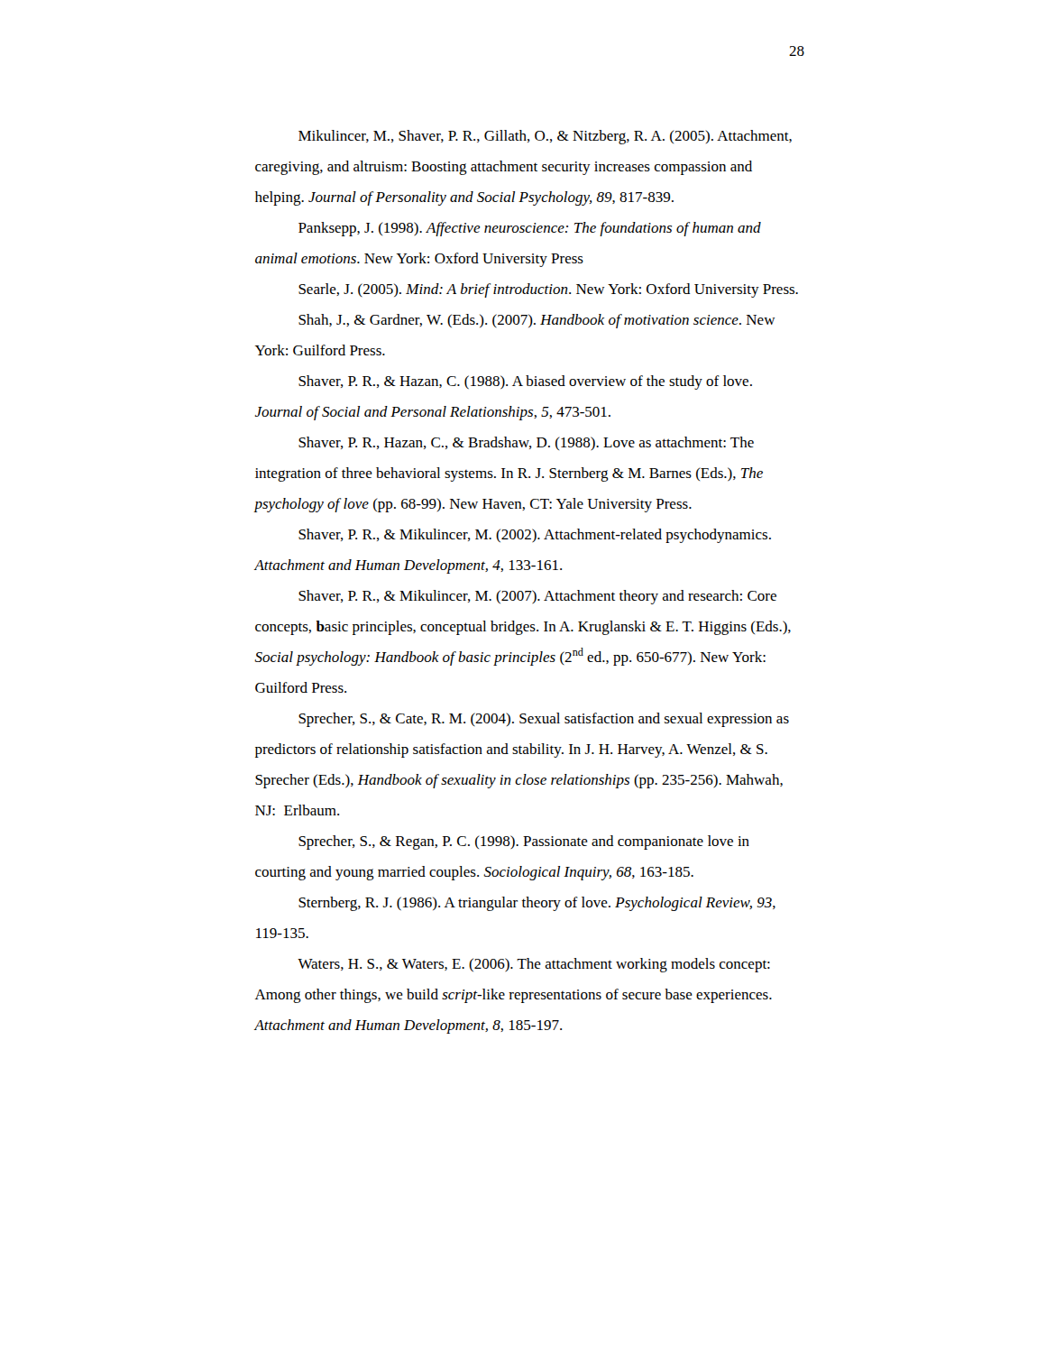28
Mikulincer, M., Shaver, P. R., Gillath, O., & Nitzberg, R. A. (2005). Attachment, caregiving, and altruism: Boosting attachment security increases compassion and helping. Journal of Personality and Social Psychology, 89, 817-839.
Panksepp, J. (1998). Affective neuroscience: The foundations of human and animal emotions. New York: Oxford University Press
Searle, J. (2005). Mind: A brief introduction. New York: Oxford University Press.
Shah, J., & Gardner, W. (Eds.). (2007). Handbook of motivation science. New York: Guilford Press.
Shaver, P. R., & Hazan, C. (1988). A biased overview of the study of love. Journal of Social and Personal Relationships, 5, 473-501.
Shaver, P. R., Hazan, C., & Bradshaw, D. (1988). Love as attachment: The integration of three behavioral systems. In R. J. Sternberg & M. Barnes (Eds.), The psychology of love (pp. 68-99). New Haven, CT: Yale University Press.
Shaver, P. R., & Mikulincer, M. (2002). Attachment-related psychodynamics. Attachment and Human Development, 4, 133-161.
Shaver, P. R., & Mikulincer, M. (2007). Attachment theory and research: Core concepts, basic principles, conceptual bridges. In A. Kruglanski & E. T. Higgins (Eds.), Social psychology: Handbook of basic principles (2nd ed., pp. 650-677). New York: Guilford Press.
Sprecher, S., & Cate, R. M. (2004). Sexual satisfaction and sexual expression as predictors of relationship satisfaction and stability. In J. H. Harvey, A. Wenzel, & S. Sprecher (Eds.), Handbook of sexuality in close relationships (pp. 235-256). Mahwah, NJ: Erlbaum.
Sprecher, S., & Regan, P. C. (1998). Passionate and companionate love in courting and young married couples. Sociological Inquiry, 68, 163-185.
Sternberg, R. J. (1986). A triangular theory of love. Psychological Review, 93, 119-135.
Waters, H. S., & Waters, E. (2006). The attachment working models concept: Among other things, we build script-like representations of secure base experiences. Attachment and Human Development, 8, 185-197.